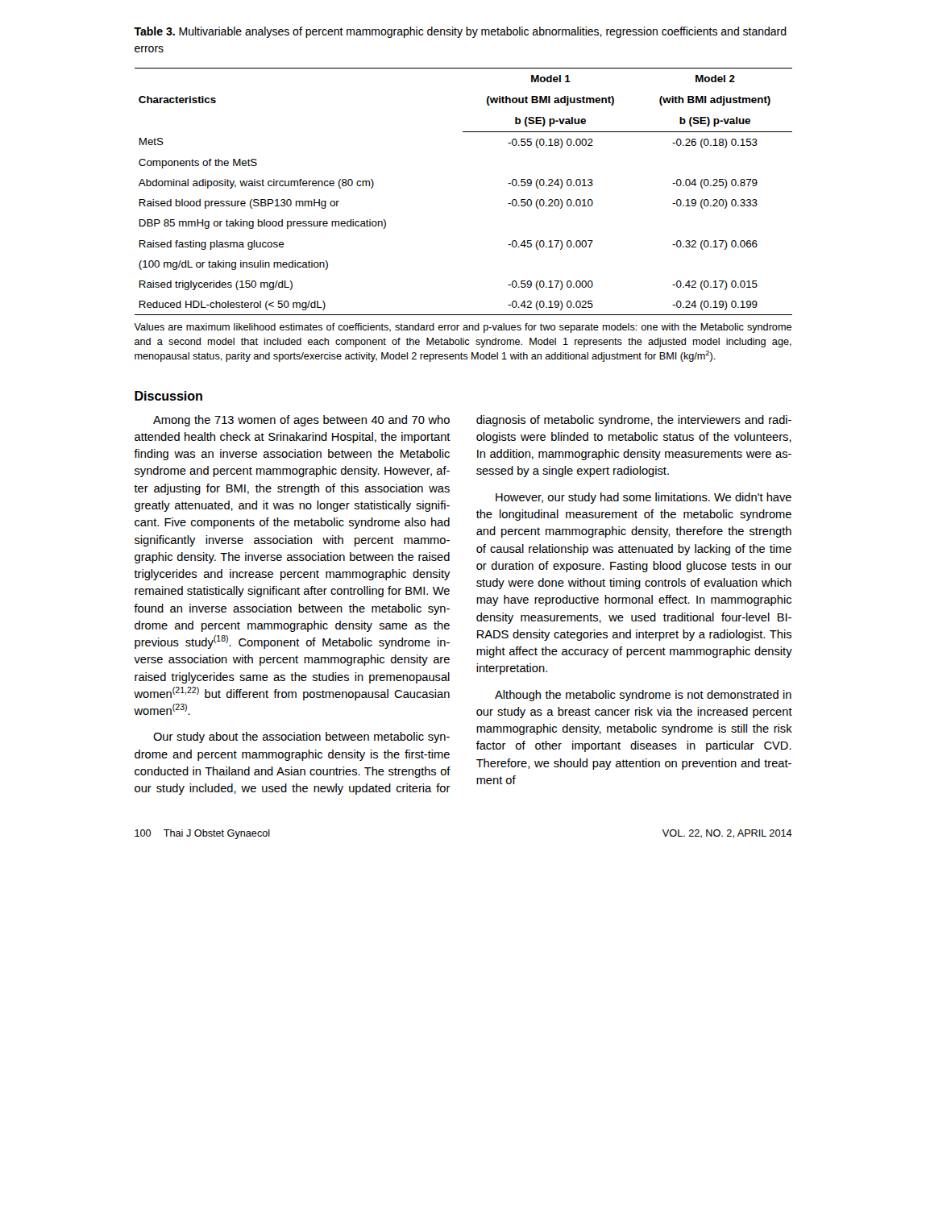Table 3. Multivariable analyses of percent mammographic density by metabolic abnormalities, regression coefficients and standard errors
| Characteristics | Model 1 | Model 2 |
| --- | --- | --- |
| (without BMI adjustment) | (with BMI adjustment) |
| b (SE) p-value | b (SE) p-value |
| MetS | -0.55 (0.18) 0.002 | -0.26 (0.18) 0.153 |
| Components of the MetS | | |
| Abdominal adiposity, waist circumference (80 cm) | -0.59 (0.24) 0.013 | -0.04 (0.25) 0.879 |
| Raised blood pressure (SBP130 mmHg or | -0.50 (0.20) 0.010 | -0.19 (0.20) 0.333 |
| DBP 85 mmHg or taking blood pressure medication) | | |
| Raised fasting plasma glucose | -0.45 (0.17) 0.007 | -0.32 (0.17) 0.066 |
| (100 mg/dL or taking insulin medication) | | |
| Raised triglycerides (150 mg/dL) | -0.59 (0.17) 0.000 | -0.42 (0.17) 0.015 |
| Reduced HDL-cholesterol (< 50 mg/dL) | -0.42 (0.19) 0.025 | -0.24 (0.19) 0.199 |
Values are maximum likelihood estimates of coefficients, standard error and p-values for two separate models: one with the Metabolic syndrome and a second model that included each component of the Metabolic syndrome. Model 1 represents the adjusted model including age, menopausal status, parity and sports/exercise activity, Model 2 represents Model 1 with an additional adjustment for BMI (kg/m2).
Discussion
Among the 713 women of ages between 40 and 70 who attended health check at Srinakarind Hospital, the important finding was an inverse association between the Metabolic syndrome and percent mammographic density. However, after adjusting for BMI, the strength of this association was greatly attenuated, and it was no longer statistically significant. Five components of the metabolic syndrome also had significantly inverse association with percent mammographic density. The inverse association between the raised triglycerides and increase percent mammographic density remained statistically significant after controlling for BMI. We found an inverse association between the metabolic syndrome and percent mammographic density same as the previous study(18). Component of Metabolic syndrome inverse association with percent mammographic density are raised triglycerides same as the studies in premenopausal women(21,22) but different from postmenopausal Caucasian women(23).
Our study about the association between metabolic syndrome and percent mammographic density is the first-time conducted in Thailand and Asian countries. The strengths of our study included, we used the newly updated criteria for diagnosis of metabolic syndrome, the interviewers and radiologists were blinded to metabolic status of the volunteers, In addition, mammographic density measurements were assessed by a single expert radiologist.
However, our study had some limitations. We didn't have the longitudinal measurement of the metabolic syndrome and percent mammographic density, therefore the strength of causal relationship was attenuated by lacking of the time or duration of exposure. Fasting blood glucose tests in our study were done without timing controls of evaluation which may have reproductive hormonal effect. In mammographic density measurements, we used traditional four-level BI-RADS density categories and interpret by a radiologist. This might affect the accuracy of percent mammographic density interpretation.
Although the metabolic syndrome is not demonstrated in our study as a breast cancer risk via the increased percent mammographic density, metabolic syndrome is still the risk factor of other important diseases in particular CVD. Therefore, we should pay attention on prevention and treatment of
100 Thai J Obstet Gynaecol
VOL. 22, NO. 2, APRIL 2014